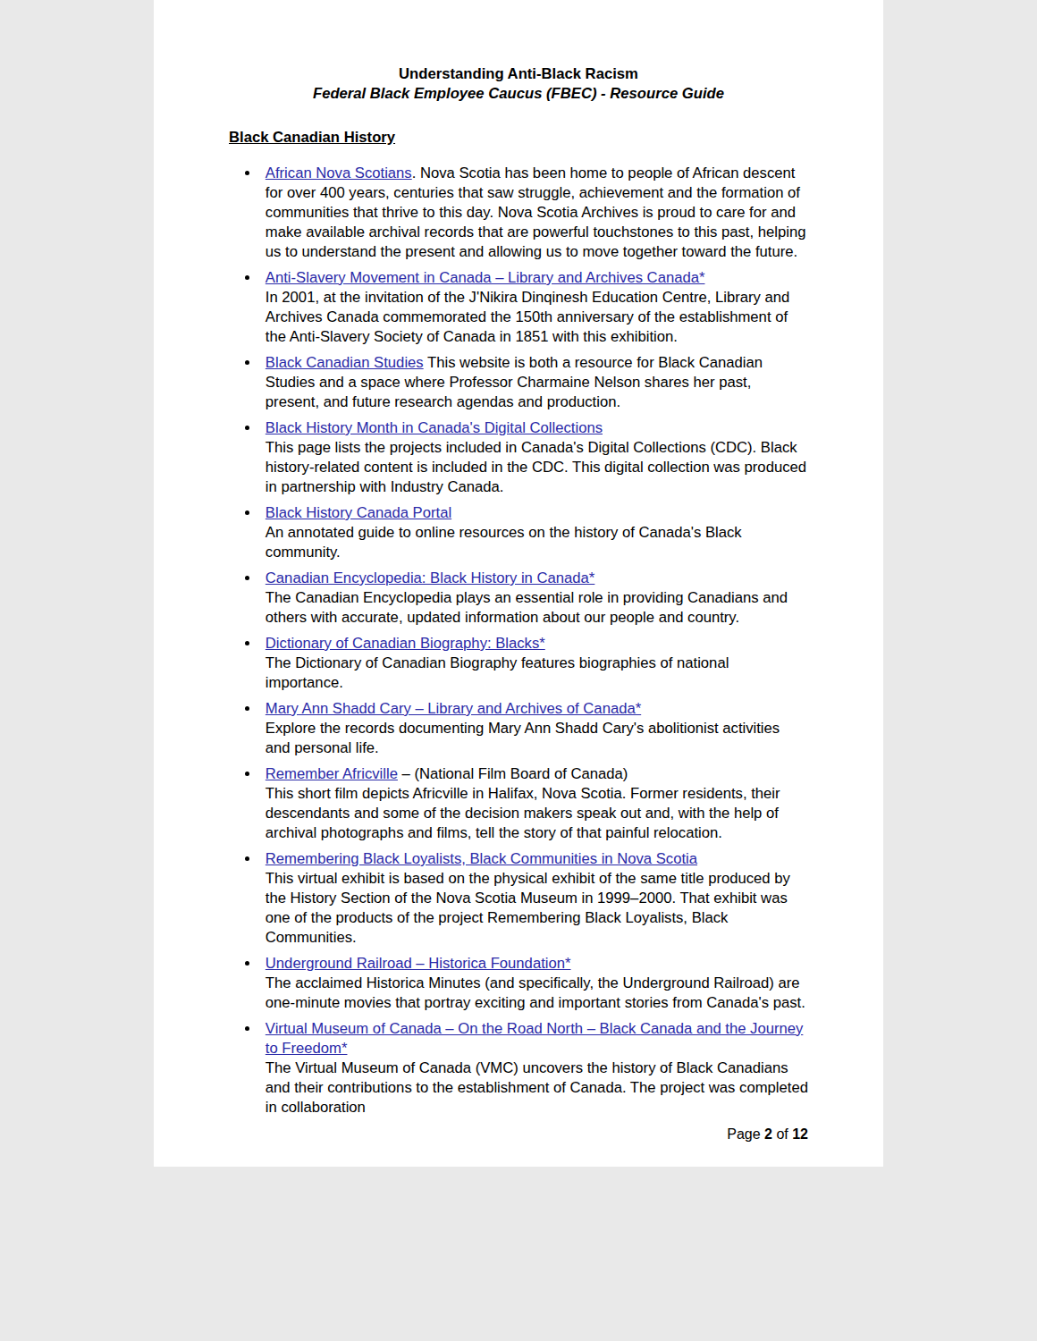Understanding Anti-Black Racism Federal Black Employee Caucus (FBEC) - Resource Guide
Black Canadian History
African Nova Scotians. Nova Scotia has been home to people of African descent for over 400 years, centuries that saw struggle, achievement and the formation of communities that thrive to this day. Nova Scotia Archives is proud to care for and make available archival records that are powerful touchstones to this past, helping us to understand the present and allowing us to move together toward the future.
Anti-Slavery Movement in Canada – Library and Archives Canada*
In 2001, at the invitation of the J'Nikira Dinqinesh Education Centre, Library and Archives Canada commemorated the 150th anniversary of the establishment of the Anti-Slavery Society of Canada in 1851 with this exhibition.
Black Canadian Studies This website is both a resource for Black Canadian Studies and a space where Professor Charmaine Nelson shares her past, present, and future research agendas and production.
Black History Month in Canada's Digital Collections
This page lists the projects included in Canada's Digital Collections (CDC). Black history-related content is included in the CDC. This digital collection was produced in partnership with Industry Canada.
Black History Canada Portal
An annotated guide to online resources on the history of Canada's Black community.
Canadian Encyclopedia: Black History in Canada*
The Canadian Encyclopedia plays an essential role in providing Canadians and others with accurate, updated information about our people and country.
Dictionary of Canadian Biography: Blacks*
The Dictionary of Canadian Biography features biographies of national importance.
Mary Ann Shadd Cary – Library and Archives of Canada*
Explore the records documenting Mary Ann Shadd Cary's abolitionist activities and personal life.
Remember Africville – (National Film Board of Canada)
This short film depicts Africville in Halifax, Nova Scotia. Former residents, their descendants and some of the decision makers speak out and, with the help of archival photographs and films, tell the story of that painful relocation.
Remembering Black Loyalists, Black Communities in Nova Scotia
This virtual exhibit is based on the physical exhibit of the same title produced by the History Section of the Nova Scotia Museum in 1999–2000. That exhibit was one of the products of the project Remembering Black Loyalists, Black Communities.
Underground Railroad – Historica Foundation*
The acclaimed Historica Minutes (and specifically, the Underground Railroad) are one-minute movies that portray exciting and important stories from Canada's past.
Virtual Museum of Canada – On the Road North – Black Canada and the Journey to Freedom*
The Virtual Museum of Canada (VMC) uncovers the history of Black Canadians and their contributions to the establishment of Canada. The project was completed in collaboration
Page 2 of 12